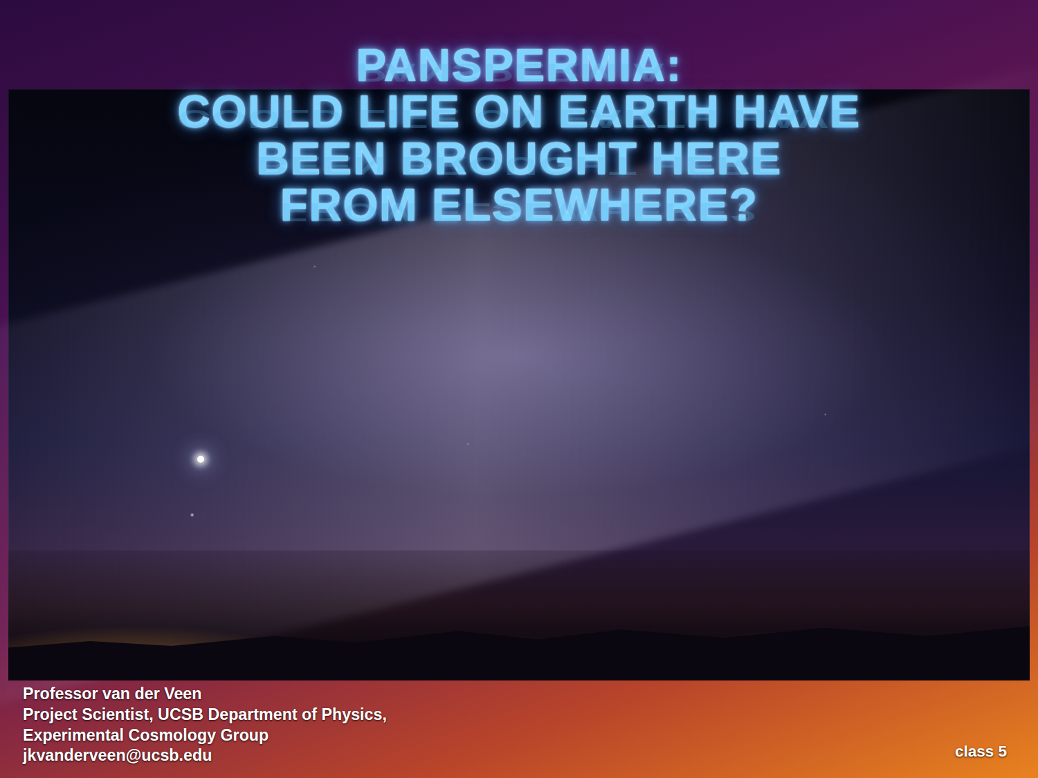Panspermia: Could life on Earth have been brought here from elsewhere?
Professor van der Veen
Project Scientist, UCSB Department of Physics,
Experimental Cosmology Group
jkvanderveen@ucsb.edu
class 5